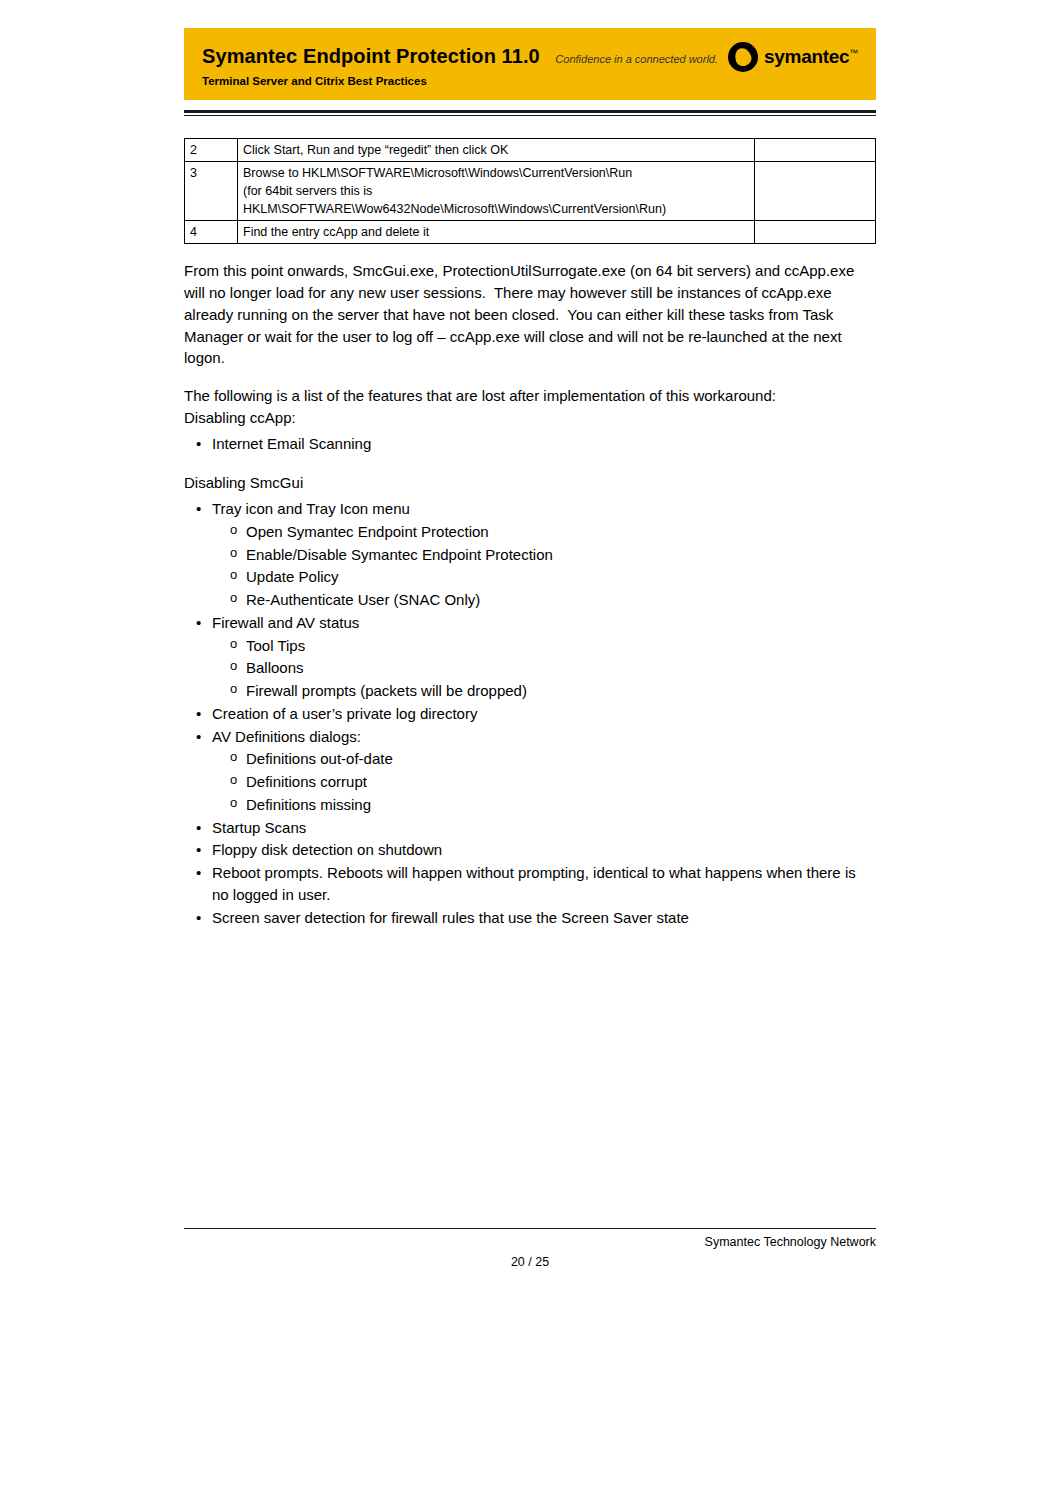Symantec Endpoint Protection 11.0
Terminal Server and Citrix Best Practices
Confidence in a connected world. symantec™
| 2 | Click Start, Run and type “regedit” then click OK | |
| 3 | Browse to HKLM\SOFTWARE\Microsoft\Windows\CurrentVersion\Run (for 64bit servers this is HKLM\SOFTWARE\Wow6432Node\Microsoft\Windows\CurrentVersion\Run) | |
| 4 | Find the entry ccApp and delete it | |
From this point onwards, SmcGui.exe, ProtectionUtilSurrogate.exe (on 64 bit servers) and ccApp.exe will no longer load for any new user sessions. There may however still be instances of ccApp.exe already running on the server that have not been closed. You can either kill these tasks from Task Manager or wait for the user to log off – ccApp.exe will close and will not be re-launched at the next logon.
The following is a list of the features that are lost after implementation of this workaround:
Disabling ccApp:
Internet Email Scanning
Disabling SmcGui
Tray icon and Tray Icon menu
Open Symantec Endpoint Protection
Enable/Disable Symantec Endpoint Protection
Update Policy
Re-Authenticate User (SNAC Only)
Firewall and AV status
Tool Tips
Balloons
Firewall prompts (packets will be dropped)
Creation of a user’s private log directory
AV Definitions dialogs:
Definitions out-of-date
Definitions corrupt
Definitions missing
Startup Scans
Floppy disk detection on shutdown
Reboot prompts. Reboots will happen without prompting, identical to what happens when there is no logged in user.
Screen saver detection for firewall rules that use the Screen Saver state
Symantec Technology Network
20 / 25